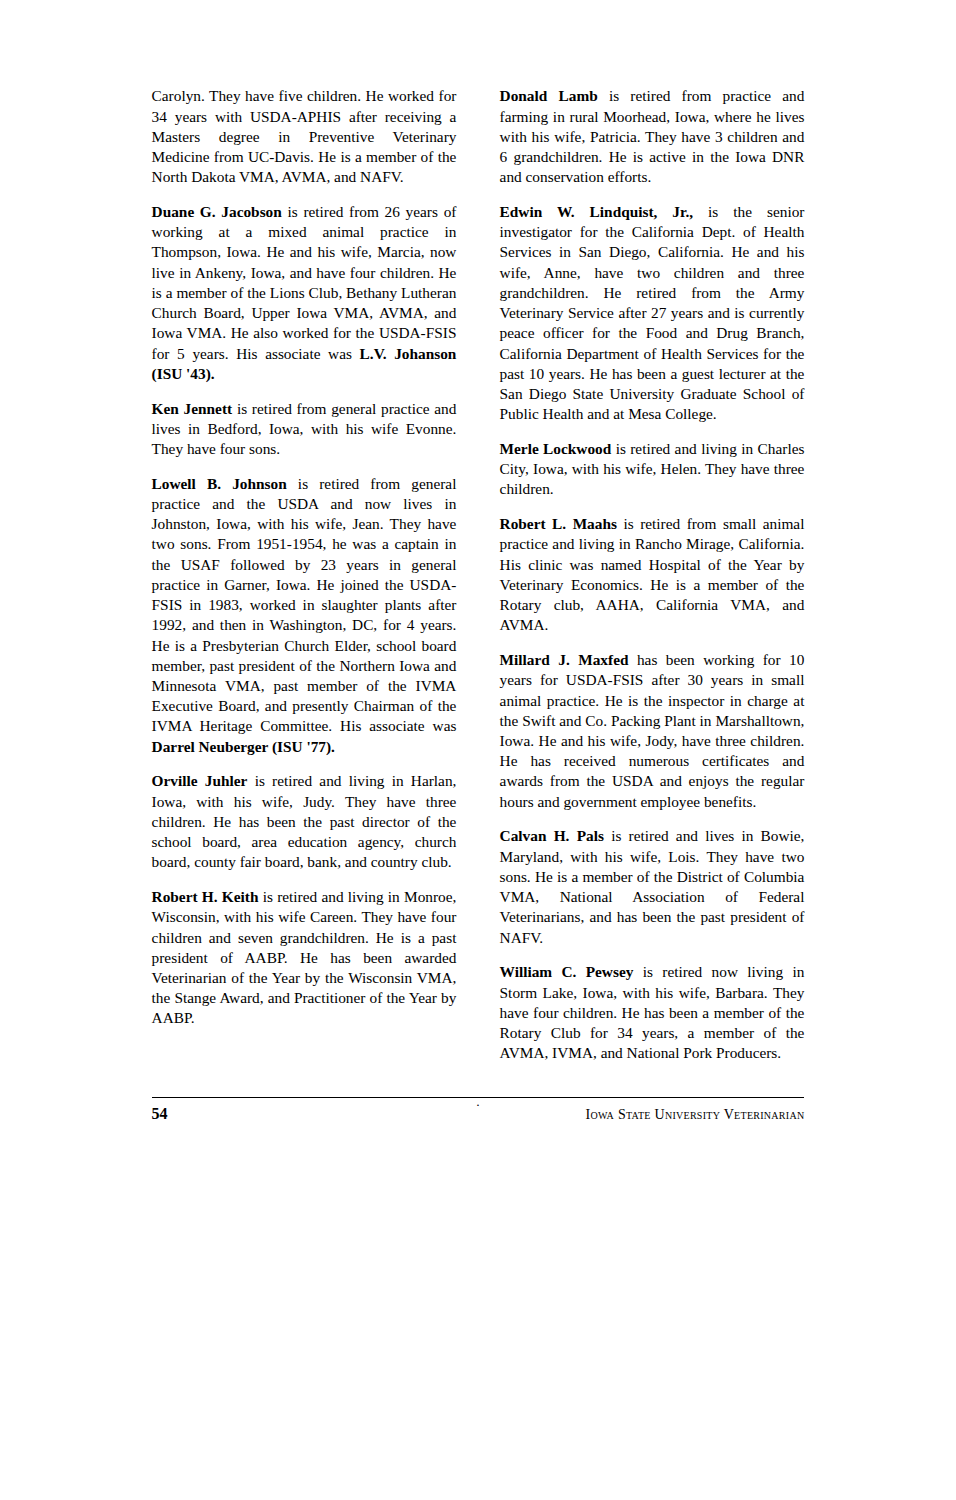Carolyn. They have five children. He worked for 34 years with USDA-APHIS after receiving a Masters degree in Preventive Veterinary Medicine from UC-Davis. He is a member of the North Dakota VMA, AVMA, and NAFV.
Duane G. Jacobson is retired from 26 years of working at a mixed animal practice in Thompson, Iowa. He and his wife, Marcia, now live in Ankeny, Iowa, and have four children. He is a member of the Lions Club, Bethany Lutheran Church Board, Upper Iowa VMA, AVMA, and Iowa VMA. He also worked for the USDA-FSIS for 5 years. His associate was L.V. Johanson (ISU '43).
Ken Jennett is retired from general practice and lives in Bedford, Iowa, with his wife Evonne. They have four sons.
Lowell B. Johnson is retired from general practice and the USDA and now lives in Johnston, Iowa, with his wife, Jean. They have two sons. From 1951-1954, he was a captain in the USAF followed by 23 years in general practice in Garner, Iowa. He joined the USDA-FSIS in 1983, worked in slaughter plants after 1992, and then in Washington, DC, for 4 years. He is a Presbyterian Church Elder, school board member, past president of the Northern Iowa and Minnesota VMA, past member of the IVMA Executive Board, and presently Chairman of the IVMA Heritage Committee. His associate was Darrel Neuberger (ISU '77).
Orville Juhler is retired and living in Harlan, Iowa, with his wife, Judy. They have three children. He has been the past director of the school board, area education agency, church board, county fair board, bank, and country club.
Robert H. Keith is retired and living in Monroe, Wisconsin, with his wife Careen. They have four children and seven grandchildren. He is a past president of AABP. He has been awarded Veterinarian of the Year by the Wisconsin VMA, the Stange Award, and Practitioner of the Year by AABP.
Donald Lamb is retired from practice and farming in rural Moorhead, Iowa, where he lives with his wife, Patricia. They have 3 children and 6 grandchildren. He is active in the Iowa DNR and conservation efforts.
Edwin W. Lindquist, Jr., is the senior investigator for the California Dept. of Health Services in San Diego, California. He and his wife, Anne, have two children and three grandchildren. He retired from the Army Veterinary Service after 27 years and is currently peace officer for the Food and Drug Branch, California Department of Health Services for the past 10 years. He has been a guest lecturer at the San Diego State University Graduate School of Public Health and at Mesa College.
Merle Lockwood is retired and living in Charles City, Iowa, with his wife, Helen. They have three children.
Robert L. Maahs is retired from small animal practice and living in Rancho Mirage, California. His clinic was named Hospital of the Year by Veterinary Economics. He is a member of the Rotary club, AAHA, California VMA, and AVMA.
Millard J. Maxfed has been working for 10 years for USDA-FSIS after 30 years in small animal practice. He is the inspector in charge at the Swift and Co. Packing Plant in Marshalltown, Iowa. He and his wife, Jody, have three children. He has received numerous certificates and awards from the USDA and enjoys the regular hours and government employee benefits.
Calvan H. Pals is retired and lives in Bowie, Maryland, with his wife, Lois. They have two sons. He is a member of the District of Columbia VMA, National Association of Federal Veterinarians, and has been the past president of NAFV.
William C. Pewsey is retired now living in Storm Lake, Iowa, with his wife, Barbara. They have four children. He has been a member of the Rotary Club for 34 years, a member of the AVMA, IVMA, and National Pork Producers.
·
54 Iowa State University Veterinarian